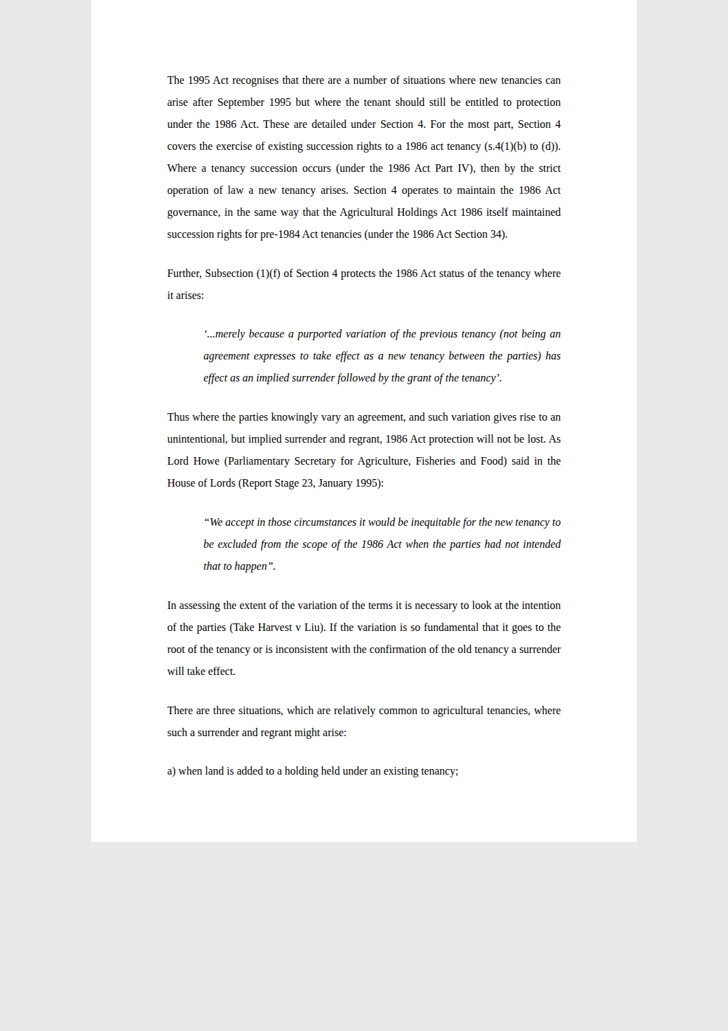The 1995 Act recognises that there are a number of situations where new tenancies can arise after September 1995 but where the tenant should still be entitled to protection under the 1986 Act. These are detailed under Section 4. For the most part, Section 4 covers the exercise of existing succession rights to a 1986 act tenancy (s.4(1)(b) to (d)). Where a tenancy succession occurs (under the 1986 Act Part IV), then by the strict operation of law a new tenancy arises. Section 4 operates to maintain the 1986 Act governance, in the same way that the Agricultural Holdings Act 1986 itself maintained succession rights for pre-1984 Act tenancies (under the 1986 Act Section 34).
Further, Subsection (1)(f) of Section 4 protects the 1986 Act status of the tenancy where it arises:
‘...merely because a purported variation of the previous tenancy (not being an agreement expresses to take effect as a new tenancy between the parties) has effect as an implied surrender followed by the grant of the tenancy’.
Thus where the parties knowingly vary an agreement, and such variation gives rise to an unintentional, but implied surrender and regrant, 1986 Act protection will not be lost. As Lord Howe (Parliamentary Secretary for Agriculture, Fisheries and Food) said in the House of Lords (Report Stage 23, January 1995):
“We accept in those circumstances it would be inequitable for the new tenancy to be excluded from the scope of the 1986 Act when the parties had not intended that to happen”.
In assessing the extent of the variation of the terms it is necessary to look at the intention of the parties (Take Harvest v Liu). If the variation is so fundamental that it goes to the root of the tenancy or is inconsistent with the confirmation of the old tenancy a surrender will take effect.
There are three situations, which are relatively common to agricultural tenancies, where such a surrender and regrant might arise:
a) when land is added to a holding held under an existing tenancy;